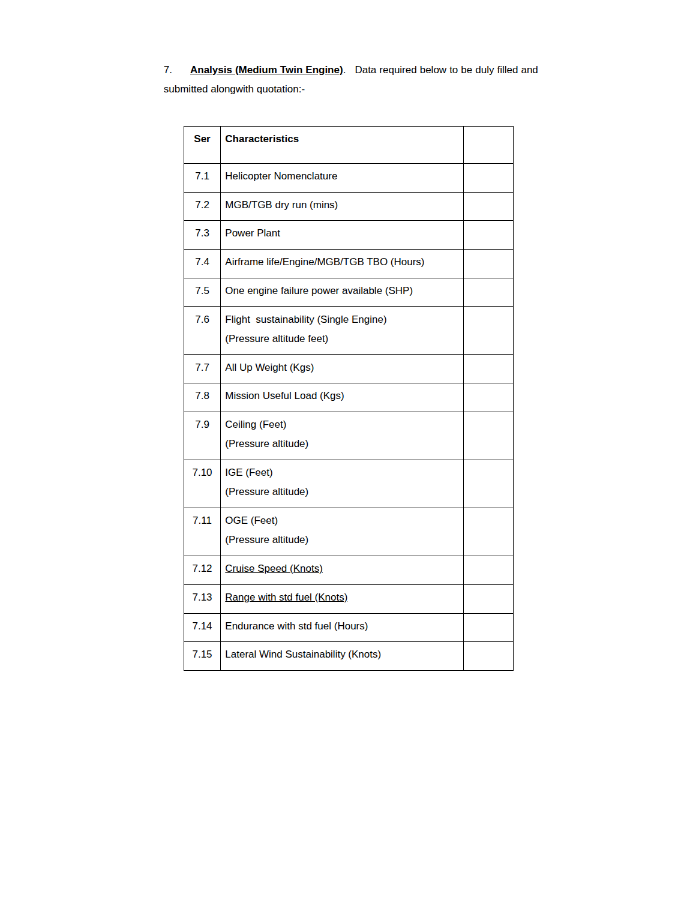7. Analysis (Medium Twin Engine). Data required below to be duly filled and submitted alongwith quotation:-
| Ser | Characteristics | |
| --- | --- | --- |
| 7.1 | Helicopter Nomenclature | |
| 7.2 | MGB/TGB dry run (mins) | |
| 7.3 | Power Plant | |
| 7.4 | Airframe life/Engine/MGB/TGB TBO (Hours) | |
| 7.5 | One engine failure power available (SHP) | |
| 7.6 | Flight sustainability (Single Engine) (Pressure altitude feet) | |
| 7.7 | All Up Weight (Kgs) | |
| 7.8 | Mission Useful Load (Kgs) | |
| 7.9 | Ceiling (Feet) (Pressure altitude) | |
| 7.10 | IGE (Feet) (Pressure altitude) | |
| 7.11 | OGE (Feet) (Pressure altitude) | |
| 7.12 | Cruise Speed (Knots) | |
| 7.13 | Range with std fuel (Knots) | |
| 7.14 | Endurance with std fuel (Hours) | |
| 7.15 | Lateral Wind Sustainability (Knots) | |